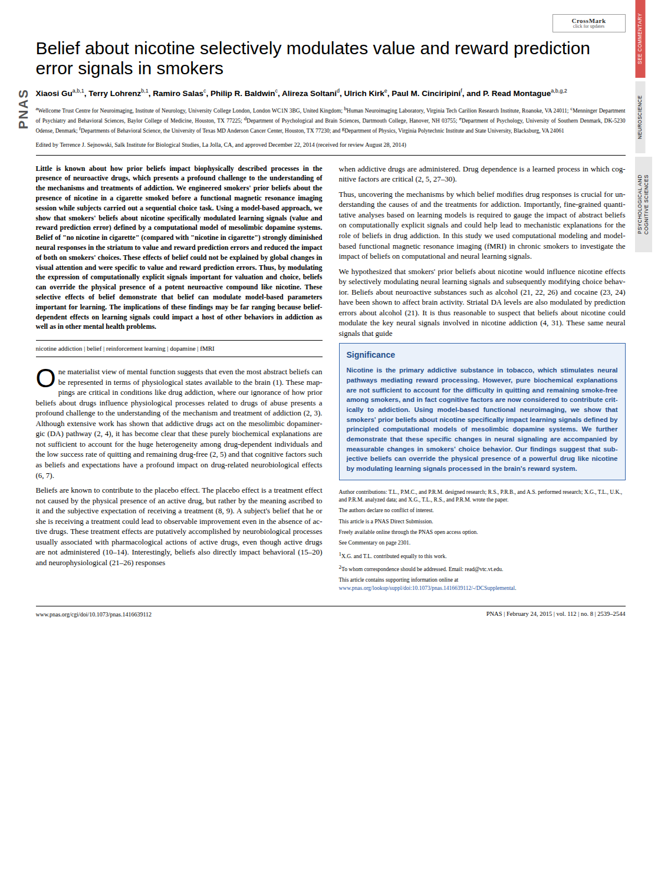SEE COMMENTARY
NEUROSCIENCE
PSYCHOLOGICAL AND
COGNITIVE SCIENCES
PNAS
CrossMark
click for updates
Belief about nicotine selectively modulates value and reward prediction error signals in smokers
Xiaosi Gua,b,1, Terry Lohrenzb,1, Ramiro Salasc, Philip R. Baldwinc, Alireza Soltanid, Ulrich Kirke, Paul M. Cinciripinif, and P. Read Montaguea,b,g,2
aWellcome Trust Centre for Neuroimaging, Institute of Neurology, University College London, London WC1N 3BG, United Kingdom; bHuman Neuroimaging Laboratory, Virginia Tech Carilion Research Institute, Roanoke, VA 24011; cMenninger Department of Psychiatry and Behavioral Sciences, Baylor College of Medicine, Houston, TX 77225; dDepartment of Psychological and Brain Sciences, Dartmouth College, Hanover, NH 03755; eDepartment of Psychology, University of Southern Denmark, DK-5230 Odense, Denmark; fDepartments of Behavioral Science, the University of Texas MD Anderson Cancer Center, Houston, TX 77230; and gDepartment of Physics, Virginia Polytechnic Institute and State University, Blacksburg, VA 24061
Edited by Terrence J. Sejnowski, Salk Institute for Biological Studies, La Jolla, CA, and approved December 22, 2014 (received for review August 28, 2014)
Little is known about how prior beliefs impact biophysically described processes in the presence of neuroactive drugs, which presents a profound challenge to the understanding of the mechanisms and treatments of addiction. We engineered smokers' prior beliefs about the presence of nicotine in a cigarette smoked before a functional magnetic resonance imaging session while subjects carried out a sequential choice task. Using a model-based approach, we show that smokers' beliefs about nicotine specifically modulated learning signals (value and reward prediction error) defined by a computational model of mesolimbic dopamine systems. Belief of "no nicotine in cigarette" (compared with "nicotine in cigarette") strongly diminished neural responses in the striatum to value and reward prediction errors and reduced the impact of both on smokers' choices. These effects of belief could not be explained by global changes in visual attention and were specific to value and reward prediction errors. Thus, by modulating the expression of computationally explicit signals important for valuation and choice, beliefs can override the physical presence of a potent neuroactive compound like nicotine. These selective effects of belief demonstrate that belief can modulate model-based parameters important for learning. The implications of these findings may be far ranging because belief-dependent effects on learning signals could impact a host of other behaviors in addiction as well as in other mental health problems.
nicotine addiction | belief | reinforcement learning | dopamine | fMRI
One materialist view of mental function suggests that even the most abstract beliefs can be represented in terms of physiological states available to the brain (1). These mappings are critical in conditions like drug addiction, where our ignorance of how prior beliefs about drugs influence physiological processes related to drugs of abuse presents a profound challenge to the understanding of the mechanism and treatment of addiction (2, 3). Although extensive work has shown that addictive drugs act on the mesolimbic dopaminergic (DA) pathway (2, 4), it has become clear that these purely biochemical explanations are not sufficient to account for the huge heterogeneity among drug-dependent individuals and the low success rate of quitting and remaining drug-free (2, 5) and that cognitive factors such as beliefs and expectations have a profound impact on drug-related neurobiological effects (6, 7).
Beliefs are known to contribute to the placebo effect. The placebo effect is a treatment effect not caused by the physical presence of an active drug, but rather by the meaning ascribed to it and the subjective expectation of receiving a treatment (8, 9). A subject's belief that he or she is receiving a treatment could lead to observable improvement even in the absence of active drugs. These treatment effects are putatively accomplished by neurobiological processes usually associated with pharmacological actions of active drugs, even though active drugs are not administered (10–14). Interestingly, beliefs also directly impact behavioral (15–20) and neurophysiological (21–26) responses
when addictive drugs are administered. Drug dependence is a learned process in which cognitive factors are critical (2, 5, 27–30).
Thus, uncovering the mechanisms by which belief modifies drug responses is crucial for understanding the causes of and the treatments for addiction. Importantly, fine-grained quantitative analyses based on learning models is required to gauge the impact of abstract beliefs on computationally explicit signals and could help lead to mechanistic explanations for the role of beliefs in drug addiction. In this study we used computational modeling and model-based functional magnetic resonance imaging (fMRI) in chronic smokers to investigate the impact of beliefs on computational and neural learning signals.
We hypothesized that smokers' prior beliefs about nicotine would influence nicotine effects by selectively modulating neural learning signals and subsequently modifying choice behavior. Beliefs about neuroactive substances such as alcohol (21, 22, 26) and cocaine (23, 24) have been shown to affect brain activity. Striatal DA levels are also modulated by prediction errors about alcohol (21). It is thus reasonable to suspect that beliefs about nicotine could modulate the key neural signals involved in nicotine addiction (4, 31). These same neural signals that guide
Significance
Nicotine is the primary addictive substance in tobacco, which stimulates neural pathways mediating reward processing. However, pure biochemical explanations are not sufficient to account for the difficulty in quitting and remaining smoke-free among smokers, and in fact cognitive factors are now considered to contribute critically to addiction. Using model-based functional neuroimaging, we show that smokers' prior beliefs about nicotine specifically impact learning signals defined by principled computational models of mesolimbic dopamine systems. We further demonstrate that these specific changes in neural signaling are accompanied by measurable changes in smokers' choice behavior. Our findings suggest that subjective beliefs can override the physical presence of a powerful drug like nicotine by modulating learning signals processed in the brain's reward system.
Author contributions: T.L., P.M.C., and P.R.M. designed research; R.S., P.R.B., and A.S. performed research; X.G., T.L., U.K., and P.R.M. analyzed data; and X.G., T.L., R.S., and P.R.M. wrote the paper.
The authors declare no conflict of interest.
This article is a PNAS Direct Submission.
Freely available online through the PNAS open access option.
See Commentary on page 2301.
1X.G. and T.L. contributed equally to this work.
2To whom correspondence should be addressed. Email: read@vtc.vt.edu.
This article contains supporting information online at www.pnas.org/lookup/suppl/doi:10.1073/pnas.1416639112/-/DCSupplemental.
www.pnas.org/cgi/doi/10.1073/pnas.1416639112
PNAS | February 24, 2015 | vol. 112 | no. 8 | 2539–2544